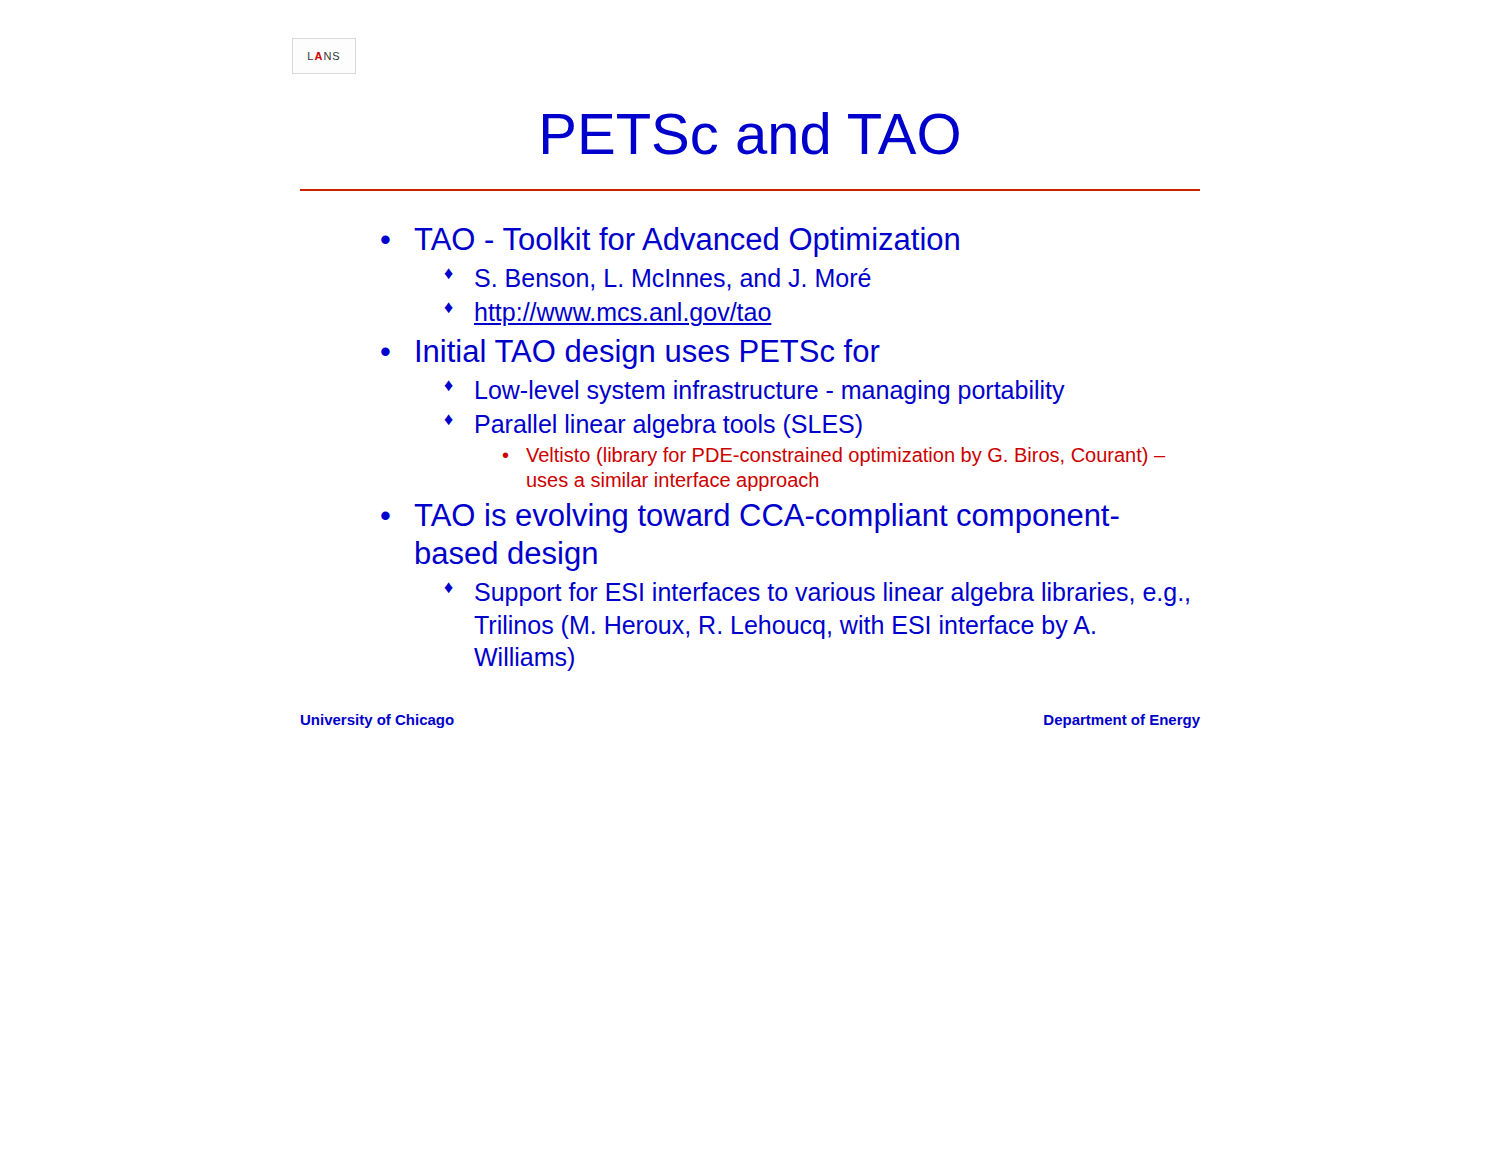LANS
PETSc and TAO
TAO - Toolkit for Advanced Optimization
S. Benson, L. McInnes, and J. Moré
http://www.mcs.anl.gov/tao
Initial TAO design uses PETSc for
Low-level system infrastructure - managing portability
Parallel linear algebra tools (SLES)
Veltisto (library for PDE-constrained optimization by G. Biros, Courant) – uses a similar interface approach
TAO is evolving toward CCA-compliant component-based design
Support for ESI interfaces to various linear algebra libraries, e.g., Trilinos (M. Heroux, R. Lehoucq, with ESI interface by A. Williams)
University of Chicago Department of Energy